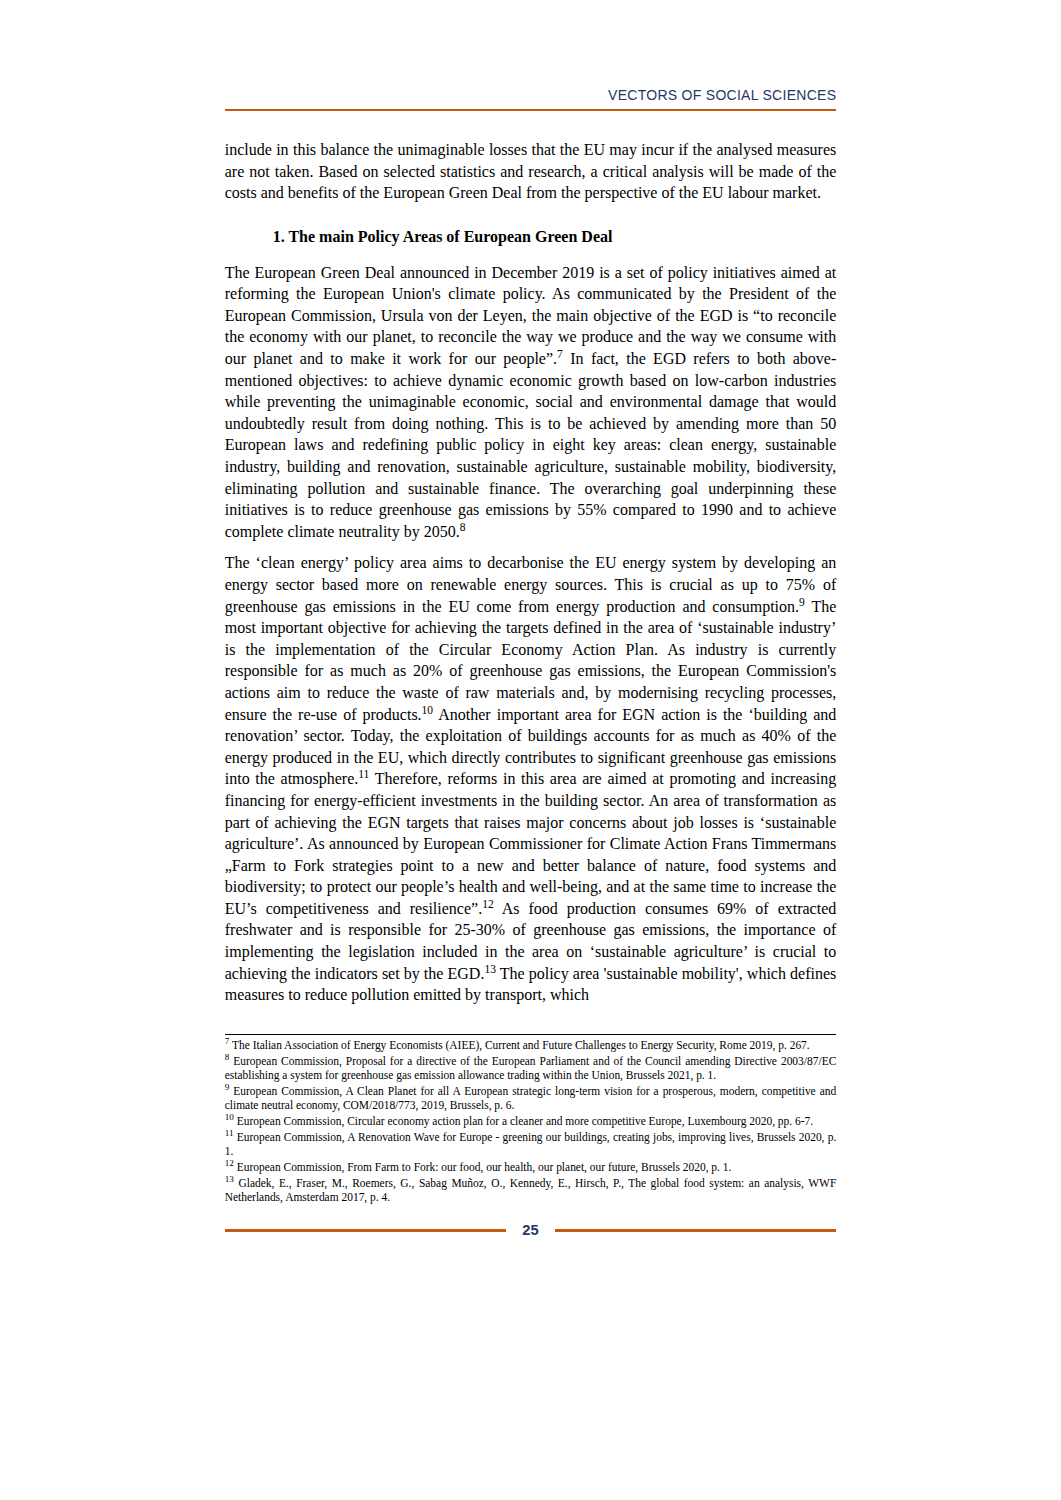VECTORS OF SOCIAL SCIENCES
include in this balance the unimaginable losses that the EU may incur if the analysed measures are not taken. Based on selected statistics and research, a critical analysis will be made of the costs and benefits of the European Green Deal from the perspective of the EU labour market.
1. The main Policy Areas of European Green Deal
The European Green Deal announced in December 2019 is a set of policy initiatives aimed at reforming the European Union's climate policy. As communicated by the President of the European Commission, Ursula von der Leyen, the main objective of the EGD is “to reconcile the economy with our planet, to reconcile the way we produce and the way we consume with our planet and to make it work for our people”.7 In fact, the EGD refers to both above-mentioned objectives: to achieve dynamic economic growth based on low-carbon industries while preventing the unimaginable economic, social and environmental damage that would undoubtedly result from doing nothing. This is to be achieved by amending more than 50 European laws and redefining public policy in eight key areas: clean energy, sustainable industry, building and renovation, sustainable agriculture, sustainable mobility, biodiversity, eliminating pollution and sustainable finance. The overarching goal underpinning these initiatives is to reduce greenhouse gas emissions by 55% compared to 1990 and to achieve complete climate neutrality by 2050.8
The ‘clean energy’ policy area aims to decarbonise the EU energy system by developing an energy sector based more on renewable energy sources. This is crucial as up to 75% of greenhouse gas emissions in the EU come from energy production and consumption.9 The most important objective for achieving the targets defined in the area of ‘sustainable industry’ is the implementation of the Circular Economy Action Plan. As industry is currently responsible for as much as 20% of greenhouse gas emissions, the European Commission's actions aim to reduce the waste of raw materials and, by modernising recycling processes, ensure the re-use of products.10 Another important area for EGN action is the ‘building and renovation’ sector. Today, the exploitation of buildings accounts for as much as 40% of the energy produced in the EU, which directly contributes to significant greenhouse gas emissions into the atmosphere.11 Therefore, reforms in this area are aimed at promoting and increasing financing for energy-efficient investments in the building sector. An area of transformation as part of achieving the EGN targets that raises major concerns about job losses is ‘sustainable agriculture’. As announced by European Commissioner for Climate Action Frans Timmermans „Farm to Fork strategies point to a new and better balance of nature, food systems and biodiversity; to protect our people’s health and well-being, and at the same time to increase the EU’s competitiveness and resilience”.12 As food production consumes 69% of extracted freshwater and is responsible for 25-30% of greenhouse gas emissions, the importance of implementing the legislation included in the area on ‘sustainable agriculture’ is crucial to achieving the indicators set by the EGD.13 The policy area 'sustainable mobility', which defines measures to reduce pollution emitted by transport, which
7 The Italian Association of Energy Economists (AIEE), Current and Future Challenges to Energy Security, Rome 2019, p. 267.
8 European Commission, Proposal for a directive of the European Parliament and of the Council amending Directive 2003/87/EC establishing a system for greenhouse gas emission allowance trading within the Union, Brussels 2021, p. 1.
9 European Commission, A Clean Planet for all A European strategic long-term vision for a prosperous, modern, competitive and climate neutral economy, COM/2018/773, 2019, Brussels, p. 6.
10 European Commission, Circular economy action plan for a cleaner and more competitive Europe, Luxembourg 2020, pp. 6-7.
11 European Commission, A Renovation Wave for Europe - greening our buildings, creating jobs, improving lives, Brussels 2020, p. 1.
12 European Commission, From Farm to Fork: our food, our health, our planet, our future, Brussels 2020, p. 1.
13 Gladek, E., Fraser, M., Roemers, G., Sabag Muñoz, O., Kennedy, E., Hirsch, P., The global food system: an analysis, WWF Netherlands, Amsterdam 2017, p. 4.
25